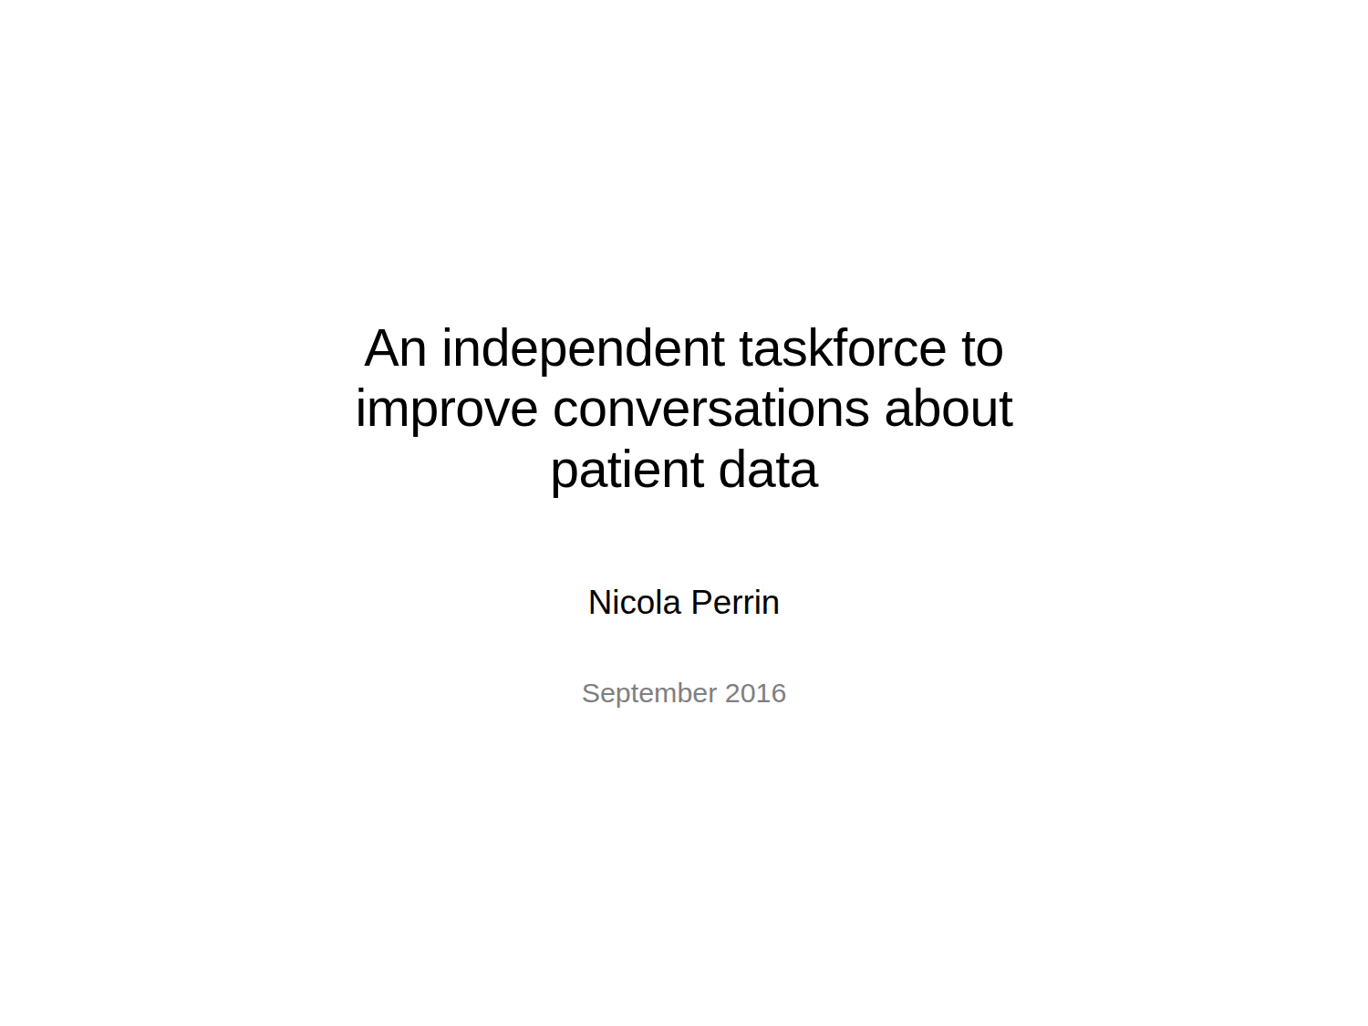An independent taskforce to improve conversations about patient data
Nicola Perrin
September 2016